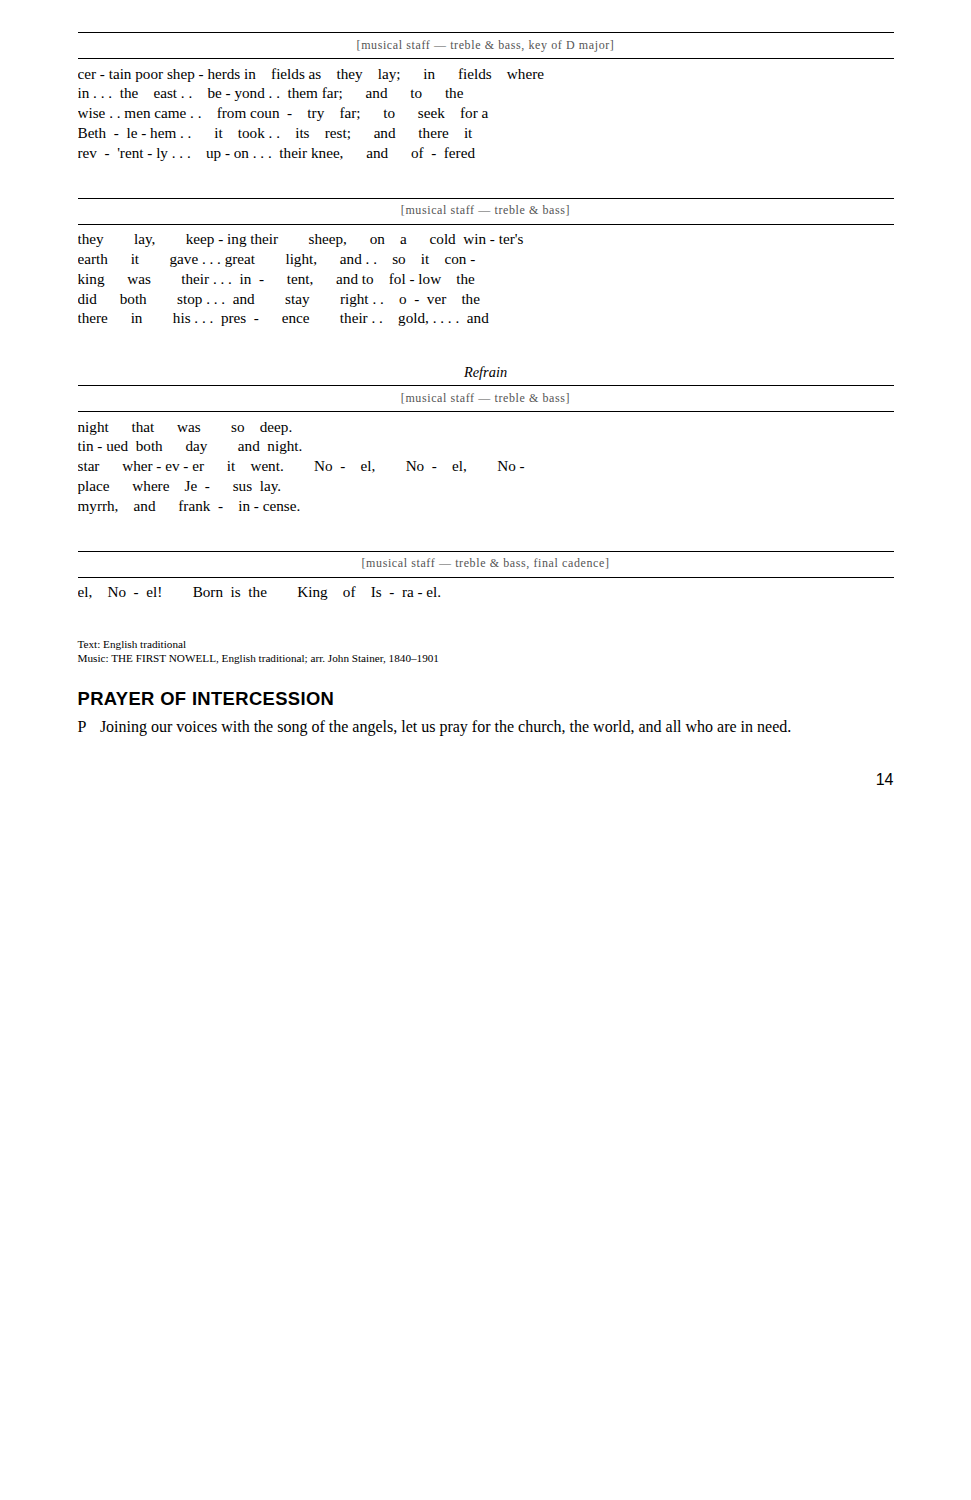[musical staff — treble & bass, key of D major]
cer - tain poor shep - herds in fields as they lay; in fields where in . . . the east . . be - yond . . them far; and to the wise . . men came . . from coun - try far; to seek for a Beth - le - hem . . it took . . its rest; and there it rev - 'rent - ly . . . up - on . . . their knee, and of - fered
[musical staff — treble & bass]
they lay, keep - ing their sheep, on a cold win - ter's earth it gave . . . great light, and . . so it con - king was their . . . in - tent, and to fol - low the did both stop . . . and stay right . . o - ver the there in his . . . pres - ence their . . gold, . . . . and
Refrain
[musical staff — treble & bass]
night that was so deep. tin - ued both day and night. star wher - ev - er it went. No - el, No - el, No - place where Je - sus lay. myrrh, and frank - in - cense.
[musical staff — treble & bass, final cadence]
el, No - el! Born is the King of Is - ra - el.
Text: English traditional
Music: THE FIRST NOWELL, English traditional; arr. John Stainer, 1840–1901
PRAYER OF INTERCESSION
PJoining our voices with the song of the angels, let us pray for the church, the world, and all who are in need.
14